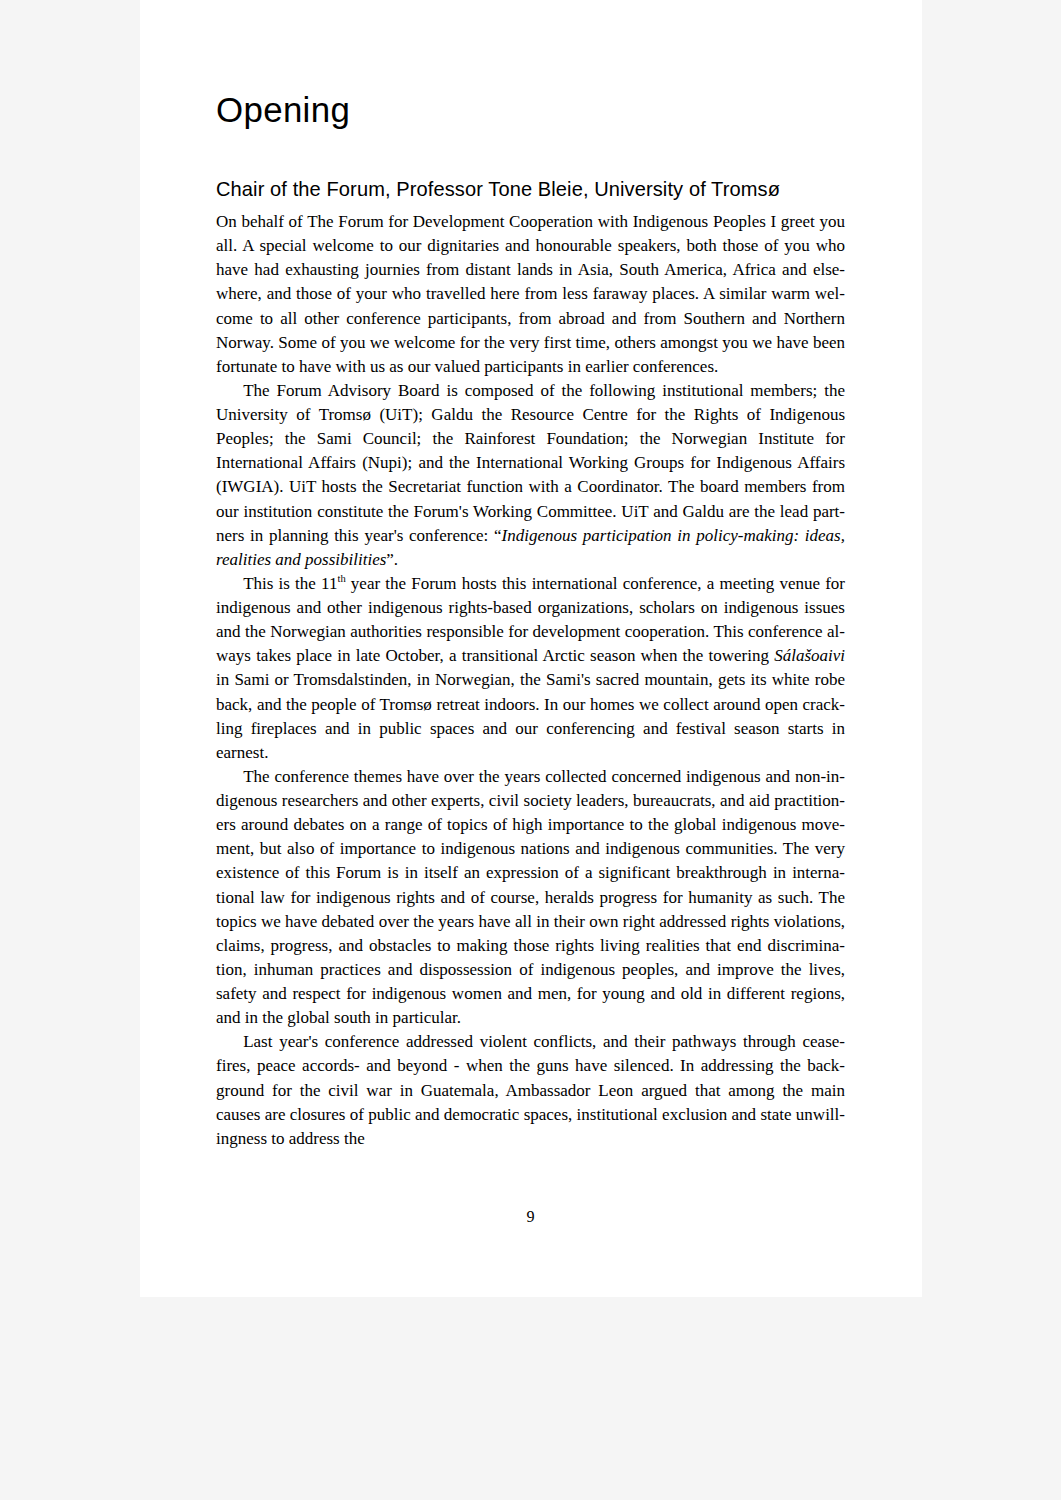Opening
Chair of the Forum, Professor Tone Bleie, University of Tromsø
On behalf of The Forum for Development Cooperation with Indigenous Peoples I greet you all. A special welcome to our dignitaries and honourable speakers, both those of you who have had exhausting journies from distant lands in Asia, South America, Africa and elsewhere, and those of your who travelled here from less faraway places. A similar warm welcome to all other conference participants, from abroad and from Southern and Northern Norway. Some of you we welcome for the very first time, others amongst you we have been fortunate to have with us as our valued participants in earlier conferences.
The Forum Advisory Board is composed of the following institutional members; the University of Tromsø (UiT); Galdu the Resource Centre for the Rights of Indigenous Peoples; the Sami Council; the Rainforest Foundation; the Norwegian Institute for International Affairs (Nupi); and the International Working Groups for Indigenous Affairs (IWGIA). UiT hosts the Secretariat function with a Coordinator. The board members from our institution constitute the Forum's Working Committee. UiT and Galdu are the lead partners in planning this year's conference: “Indigenous participation in policy-making: ideas, realities and possibilities”.
This is the 11th year the Forum hosts this international conference, a meeting venue for indigenous and other indigenous rights-based organizations, scholars on indigenous issues and the Norwegian authorities responsible for development cooperation. This conference always takes place in late October, a transitional Arctic season when the towering Sálašoaivi in Sami or Tromsdalstinden, in Norwegian, the Sami's sacred mountain, gets its white robe back, and the people of Tromsø retreat indoors. In our homes we collect around open crackling fireplaces and in public spaces and our conferencing and festival season starts in earnest.
The conference themes have over the years collected concerned indigenous and non-indigenous researchers and other experts, civil society leaders, bureaucrats, and aid practitioners around debates on a range of topics of high importance to the global indigenous movement, but also of importance to indigenous nations and indigenous communities. The very existence of this Forum is in itself an expression of a significant breakthrough in international law for indigenous rights and of course, heralds progress for humanity as such. The topics we have debated over the years have all in their own right addressed rights violations, claims, progress, and obstacles to making those rights living realities that end discrimination, inhuman practices and dispossession of indigenous peoples, and improve the lives, safety and respect for indigenous women and men, for young and old in different regions, and in the global south in particular.
Last year's conference addressed violent conflicts, and their pathways through ceasefires, peace accords- and beyond - when the guns have silenced. In addressing the background for the civil war in Guatemala, Ambassador Leon argued that among the main causes are closures of public and democratic spaces, institutional exclusion and state unwillingness to address the
9